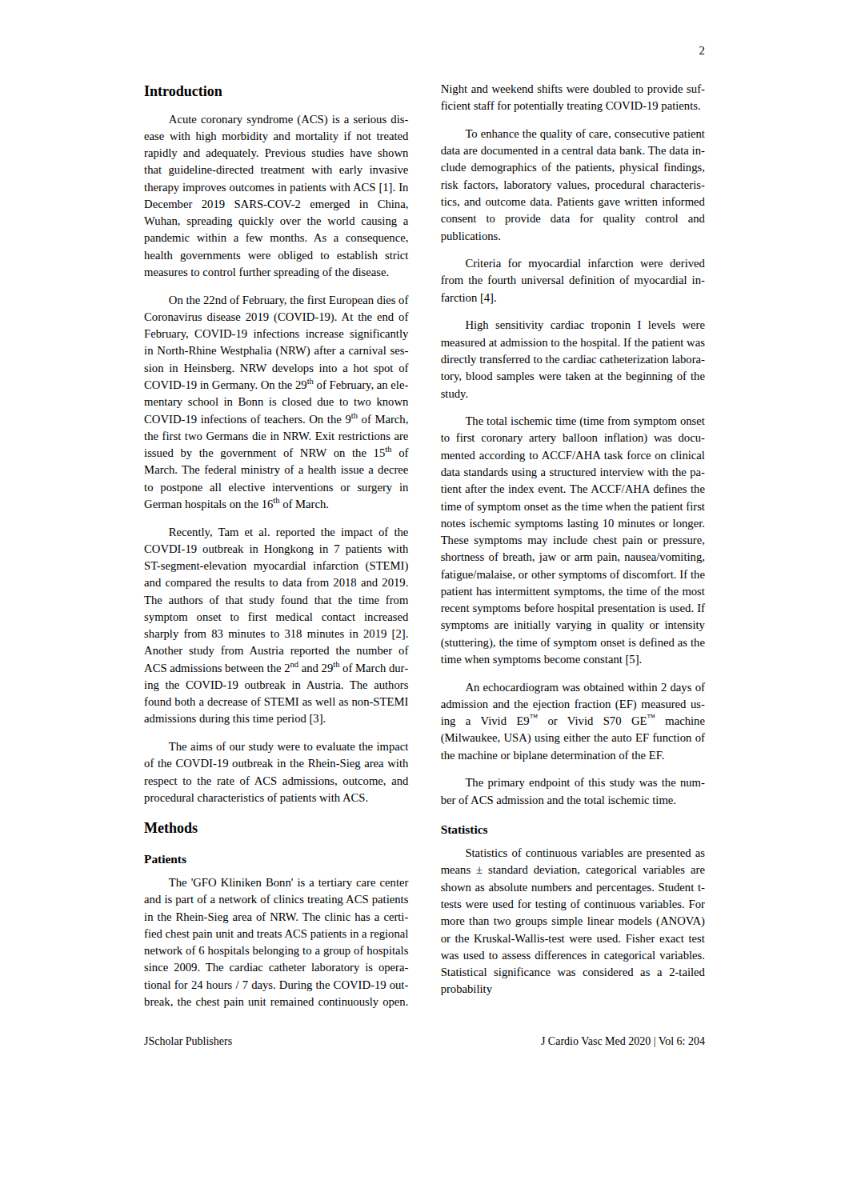2
Introduction
Acute coronary syndrome (ACS) is a serious disease with high morbidity and mortality if not treated rapidly and adequately. Previous studies have shown that guideline-directed treatment with early invasive therapy improves outcomes in patients with ACS [1]. In December 2019 SARS-COV-2 emerged in China, Wuhan, spreading quickly over the world causing a pandemic within a few months. As a consequence, health governments were obliged to establish strict measures to control further spreading of the disease.
On the 22nd of February, the first European dies of Coronavirus disease 2019 (COVID-19). At the end of February, COVID-19 infections increase significantly in North-Rhine Westphalia (NRW) after a carnival session in Heinsberg. NRW develops into a hot spot of COVID-19 in Germany. On the 29th of February, an elementary school in Bonn is closed due to two known COVID-19 infections of teachers. On the 9th of March, the first two Germans die in NRW. Exit restrictions are issued by the government of NRW on the 15th of March. The federal ministry of a health issue a decree to postpone all elective interventions or surgery in German hospitals on the 16th of March.
Recently, Tam et al. reported the impact of the COVDI-19 outbreak in Hongkong in 7 patients with ST-segment-elevation myocardial infarction (STEMI) and compared the results to data from 2018 and 2019. The authors of that study found that the time from symptom onset to first medical contact increased sharply from 83 minutes to 318 minutes in 2019 [2]. Another study from Austria reported the number of ACS admissions between the 2nd and 29th of March during the COVID-19 outbreak in Austria. The authors found both a decrease of STEMI as well as non-STEMI admissions during this time period [3].
The aims of our study were to evaluate the impact of the COVDI-19 outbreak in the Rhein-Sieg area with respect to the rate of ACS admissions, outcome, and procedural characteristics of patients with ACS.
Methods
Patients
The 'GFO Kliniken Bonn' is a tertiary care center and is part of a network of clinics treating ACS patients in the Rhein-Sieg area of NRW. The clinic has a certified chest pain unit and treats ACS patients in a regional network of 6 hospitals belonging to a group of hospitals since 2009. The cardiac catheter laboratory is operational for 24 hours / 7 days. During the COVID-19 outbreak, the chest pain unit remained continuously open. Night and weekend shifts were doubled to provide sufficient staff for potentially treating COVID-19 patients.
To enhance the quality of care, consecutive patient data are documented in a central data bank. The data include demographics of the patients, physical findings, risk factors, laboratory values, procedural characteristics, and outcome data. Patients gave written informed consent to provide data for quality control and publications.
Criteria for myocardial infarction were derived from the fourth universal definition of myocardial infarction [4].
High sensitivity cardiac troponin I levels were measured at admission to the hospital. If the patient was directly transferred to the cardiac catheterization laboratory, blood samples were taken at the beginning of the study.
The total ischemic time (time from symptom onset to first coronary artery balloon inflation) was documented according to ACCF/AHA task force on clinical data standards using a structured interview with the patient after the index event. The ACCF/AHA defines the time of symptom onset as the time when the patient first notes ischemic symptoms lasting 10 minutes or longer. These symptoms may include chest pain or pressure, shortness of breath, jaw or arm pain, nausea/vomiting, fatigue/malaise, or other symptoms of discomfort. If the patient has intermittent symptoms, the time of the most recent symptoms before hospital presentation is used. If symptoms are initially varying in quality or intensity (stuttering), the time of symptom onset is defined as the time when symptoms become constant [5].
An echocardiogram was obtained within 2 days of admission and the ejection fraction (EF) measured using a Vivid E9™ or Vivid S70 GE™ machine (Milwaukee, USA) using either the auto EF function of the machine or biplane determination of the EF.
The primary endpoint of this study was the number of ACS admission and the total ischemic time.
Statistics
Statistics of continuous variables are presented as means ± standard deviation, categorical variables are shown as absolute numbers and percentages. Student t-tests were used for testing of continuous variables. For more than two groups simple linear models (ANOVA) or the Kruskal-Wallis-test were used. Fisher exact test was used to assess differences in categorical variables. Statistical significance was considered as a 2-tailed probability
JScholar Publishers
J Cardio Vasc Med 2020 | Vol 6: 204